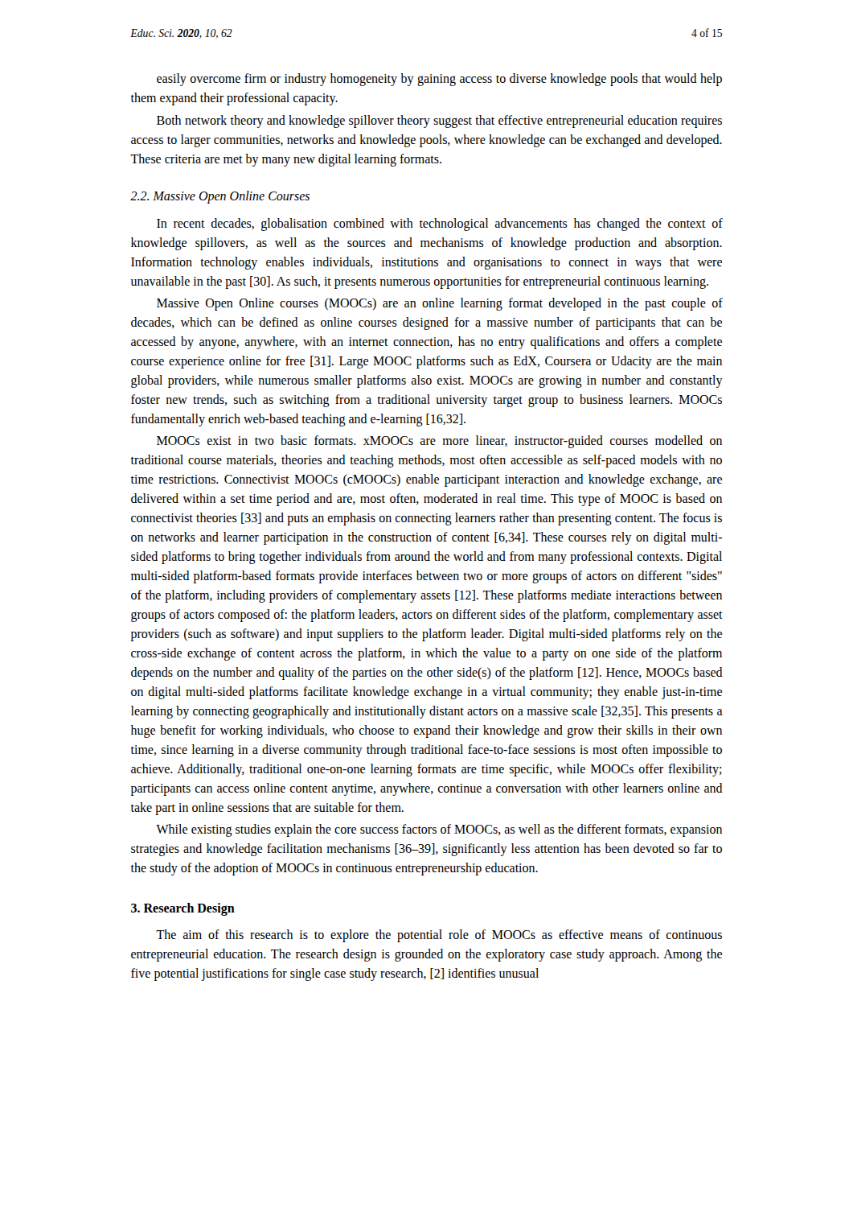Educ. Sci. 2020, 10, 62 4 of 15
easily overcome firm or industry homogeneity by gaining access to diverse knowledge pools that would help them expand their professional capacity.
Both network theory and knowledge spillover theory suggest that effective entrepreneurial education requires access to larger communities, networks and knowledge pools, where knowledge can be exchanged and developed. These criteria are met by many new digital learning formats.
2.2. Massive Open Online Courses
In recent decades, globalisation combined with technological advancements has changed the context of knowledge spillovers, as well as the sources and mechanisms of knowledge production and absorption. Information technology enables individuals, institutions and organisations to connect in ways that were unavailable in the past [30]. As such, it presents numerous opportunities for entrepreneurial continuous learning.
Massive Open Online courses (MOOCs) are an online learning format developed in the past couple of decades, which can be defined as online courses designed for a massive number of participants that can be accessed by anyone, anywhere, with an internet connection, has no entry qualifications and offers a complete course experience online for free [31]. Large MOOC platforms such as EdX, Coursera or Udacity are the main global providers, while numerous smaller platforms also exist. MOOCs are growing in number and constantly foster new trends, such as switching from a traditional university target group to business learners. MOOCs fundamentally enrich web-based teaching and e-learning [16,32].
MOOCs exist in two basic formats. xMOOCs are more linear, instructor-guided courses modelled on traditional course materials, theories and teaching methods, most often accessible as self-paced models with no time restrictions. Connectivist MOOCs (cMOOCs) enable participant interaction and knowledge exchange, are delivered within a set time period and are, most often, moderated in real time. This type of MOOC is based on connectivist theories [33] and puts an emphasis on connecting learners rather than presenting content. The focus is on networks and learner participation in the construction of content [6,34]. These courses rely on digital multi-sided platforms to bring together individuals from around the world and from many professional contexts. Digital multi-sided platform-based formats provide interfaces between two or more groups of actors on different "sides" of the platform, including providers of complementary assets [12]. These platforms mediate interactions between groups of actors composed of: the platform leaders, actors on different sides of the platform, complementary asset providers (such as software) and input suppliers to the platform leader. Digital multi-sided platforms rely on the cross-side exchange of content across the platform, in which the value to a party on one side of the platform depends on the number and quality of the parties on the other side(s) of the platform [12]. Hence, MOOCs based on digital multi-sided platforms facilitate knowledge exchange in a virtual community; they enable just-in-time learning by connecting geographically and institutionally distant actors on a massive scale [32,35]. This presents a huge benefit for working individuals, who choose to expand their knowledge and grow their skills in their own time, since learning in a diverse community through traditional face-to-face sessions is most often impossible to achieve. Additionally, traditional one-on-one learning formats are time specific, while MOOCs offer flexibility; participants can access online content anytime, anywhere, continue a conversation with other learners online and take part in online sessions that are suitable for them.
While existing studies explain the core success factors of MOOCs, as well as the different formats, expansion strategies and knowledge facilitation mechanisms [36–39], significantly less attention has been devoted so far to the study of the adoption of MOOCs in continuous entrepreneurship education.
3. Research Design
The aim of this research is to explore the potential role of MOOCs as effective means of continuous entrepreneurial education. The research design is grounded on the exploratory case study approach. Among the five potential justifications for single case study research, [2] identifies unusual